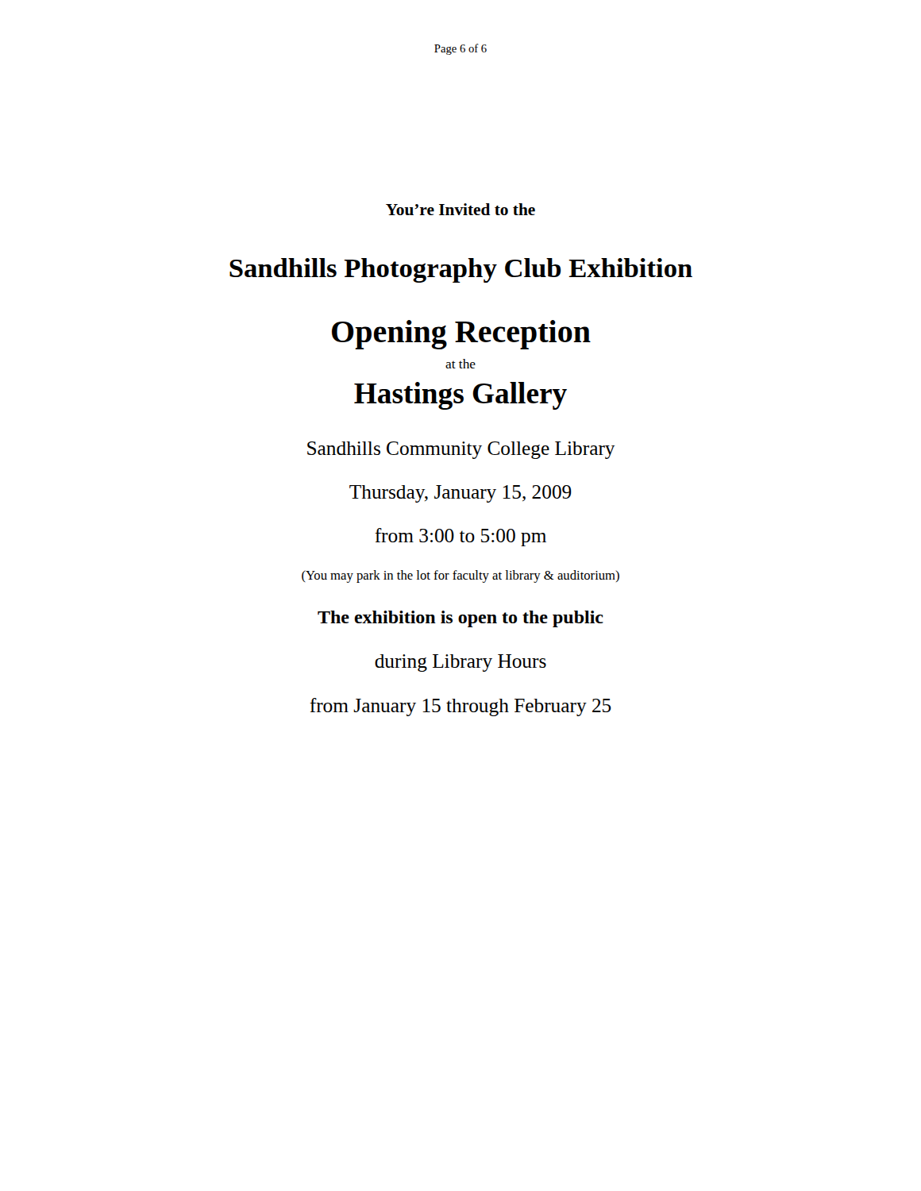Page 6 of 6
You’re Invited to the
Sandhills Photography Club Exhibition
Opening Reception
at the
Hastings Gallery
Sandhills Community College Library
Thursday, January 15, 2009
from 3:00 to 5:00 pm
(You may park in the lot for faculty at library & auditorium)
The exhibition is open to the public
during Library Hours
from January 15 through February 25